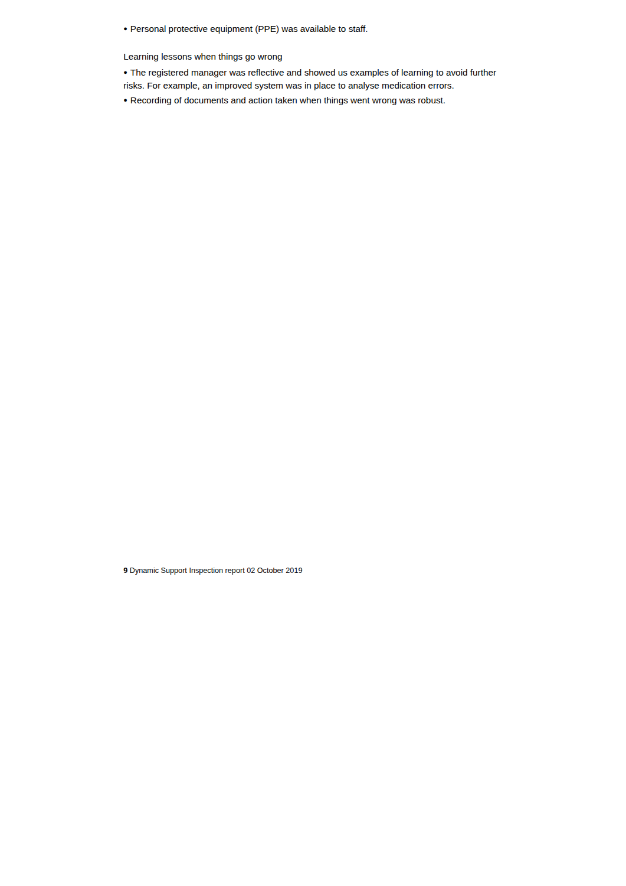Personal protective equipment (PPE) was available to staff.
Learning lessons when things go wrong
The registered manager was reflective and showed us examples of learning to avoid further risks. For example, an improved system was in place to analyse medication errors.
Recording of documents and action taken when things went wrong was robust.
9 Dynamic Support Inspection report 02 October 2019